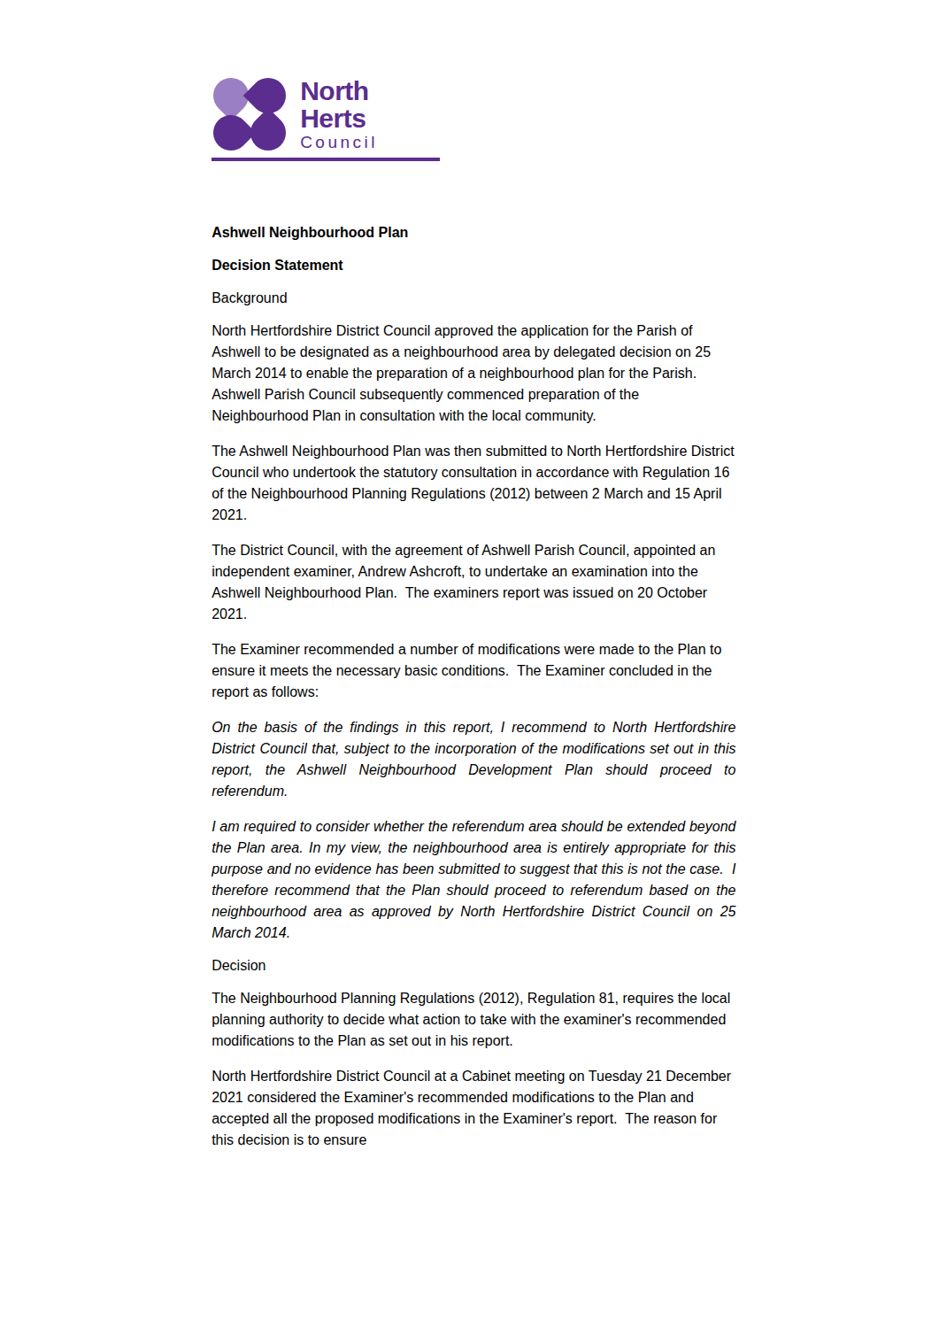North Herts Council
Ashwell Neighbourhood Plan
Decision Statement
Background
North Hertfordshire District Council approved the application for the Parish of Ashwell to be designated as a neighbourhood area by delegated decision on 25 March 2014 to enable the preparation of a neighbourhood plan for the Parish. Ashwell Parish Council subsequently commenced preparation of the Neighbourhood Plan in consultation with the local community.
The Ashwell Neighbourhood Plan was then submitted to North Hertfordshire District Council who undertook the statutory consultation in accordance with Regulation 16 of the Neighbourhood Planning Regulations (2012) between 2 March and 15 April 2021.
The District Council, with the agreement of Ashwell Parish Council, appointed an independent examiner, Andrew Ashcroft, to undertake an examination into the Ashwell Neighbourhood Plan. The examiners report was issued on 20 October 2021.
The Examiner recommended a number of modifications were made to the Plan to ensure it meets the necessary basic conditions. The Examiner concluded in the report as follows:
On the basis of the findings in this report, I recommend to North Hertfordshire District Council that, subject to the incorporation of the modifications set out in this report, the Ashwell Neighbourhood Development Plan should proceed to referendum.
I am required to consider whether the referendum area should be extended beyond the Plan area. In my view, the neighbourhood area is entirely appropriate for this purpose and no evidence has been submitted to suggest that this is not the case. I therefore recommend that the Plan should proceed to referendum based on the neighbourhood area as approved by North Hertfordshire District Council on 25 March 2014.
Decision
The Neighbourhood Planning Regulations (2012), Regulation 81, requires the local planning authority to decide what action to take with the examiner's recommended modifications to the Plan as set out in his report.
North Hertfordshire District Council at a Cabinet meeting on Tuesday 21 December 2021 considered the Examiner's recommended modifications to the Plan and accepted all the proposed modifications in the Examiner's report. The reason for this decision is to ensure